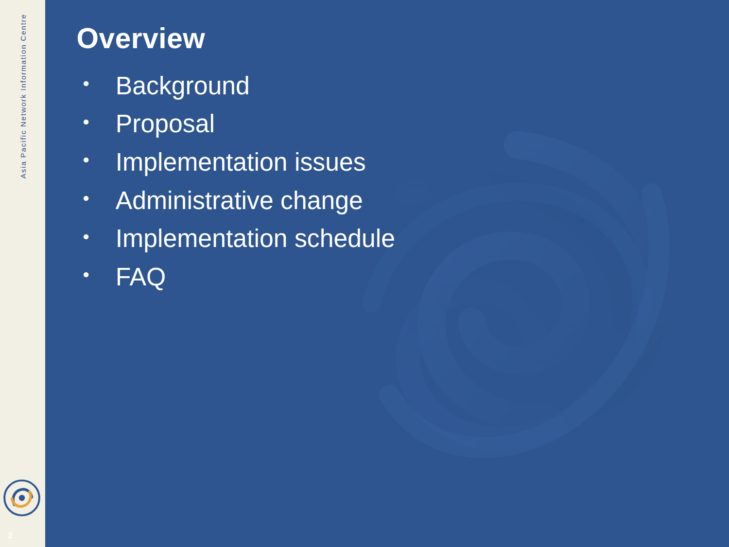Asia Pacific Network Information Centre
APNIC
2
Overview
Background
Proposal
Implementation issues
Administrative change
Implementation schedule
FAQ